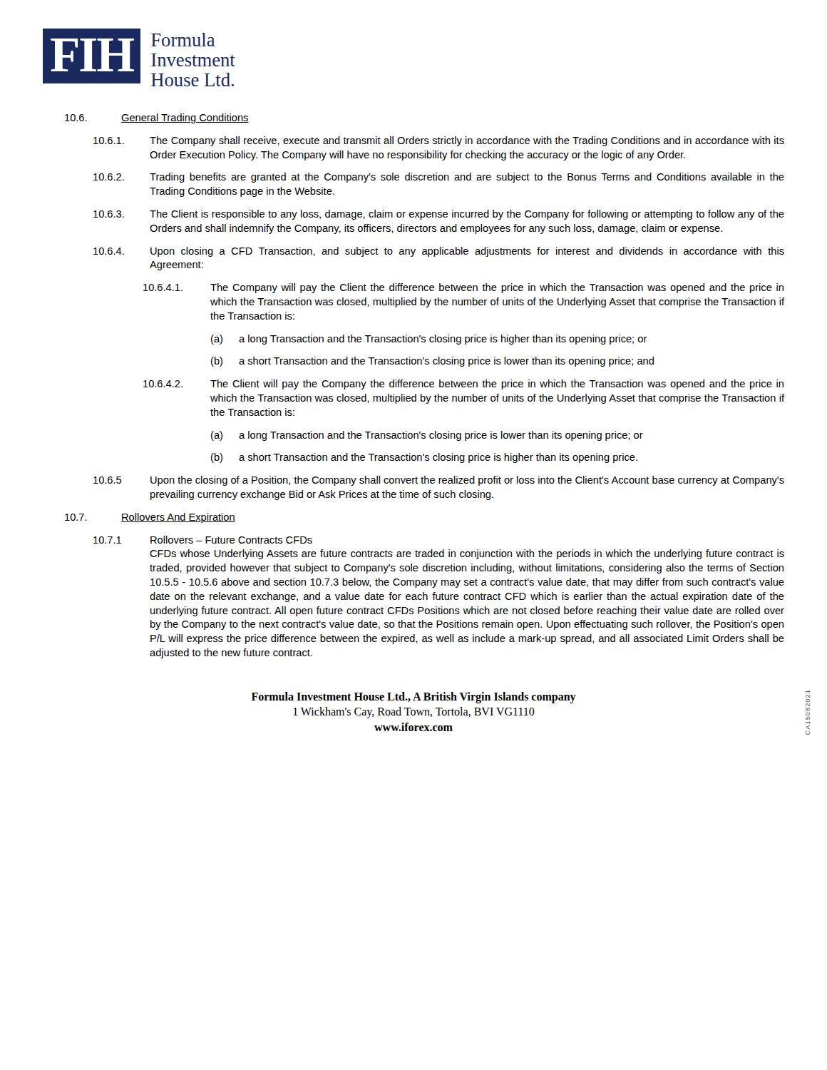FIH
Formula
Investment
House Ltd.
10.6.
General Trading Conditions
10.6.1.
The Company shall receive, execute and transmit all Orders strictly in accordance with the Trading Conditions and in accordance with its Order Execution Policy. The Company will have no responsibility for checking the accuracy or the logic of any Order.
10.6.2.
Trading benefits are granted at the Company's sole discretion and are subject to the Bonus Terms and Conditions available in the Trading Conditions page in the Website.
10.6.3.
The Client is responsible to any loss, damage, claim or expense incurred by the Company for following or attempting to follow any of the Orders and shall indemnify the Company, its officers, directors and employees for any such loss, damage, claim or expense.
10.6.4.
Upon closing a CFD Transaction, and subject to any applicable adjustments for interest and dividends in accordance with this Agreement:
10.6.4.1.
The Company will pay the Client the difference between the price in which the Transaction was opened and the price in which the Transaction was closed, multiplied by the number of units of the Underlying Asset that comprise the Transaction if the Transaction is:
(a)
a long Transaction and the Transaction's closing price is higher than its opening price; or
(b)
a short Transaction and the Transaction's closing price is lower than its opening price; and
10.6.4.2.
The Client will pay the Company the difference between the price in which the Transaction was opened and the price in which the Transaction was closed, multiplied by the number of units of the Underlying Asset that comprise the Transaction if the Transaction is:
(a)
a long Transaction and the Transaction's closing price is lower than its opening price; or
(b)
a short Transaction and the Transaction's closing price is higher than its opening price.
10.6.5
Upon the closing of a Position, the Company shall convert the realized profit or loss into the Client's Account base currency at Company's prevailing currency exchange Bid or Ask Prices at the time of such closing.
10.7.
Rollovers And Expiration
10.7.1
Rollovers – Future Contracts CFDs
CFDs whose Underlying Assets are future contracts are traded in conjunction with the periods in which the underlying future contract is traded, provided however that subject to Company's sole discretion including, without limitations, considering also the terms of Section 10.5.5 - 10.5.6 above and section 10.7.3 below, the Company may set a contract's value date, that may differ from such contract's value date on the relevant exchange, and a value date for each future contract CFD which is earlier than the actual expiration date of the underlying future contract. All open future contract CFDs Positions which are not closed before reaching their value date are rolled over by the Company to the next contract's value date, so that the Positions remain open. Upon effectuating such rollover, the Position's open P/L will express the price difference between the expired, as well as include a mark-up spread, and all associated Limit Orders shall be adjusted to the new future contract.
Formula Investment House Ltd., A British Virgin Islands company
1 Wickham's Cay, Road Town, Tortola, BVI VG1110
www.iforex.com
CA15082021